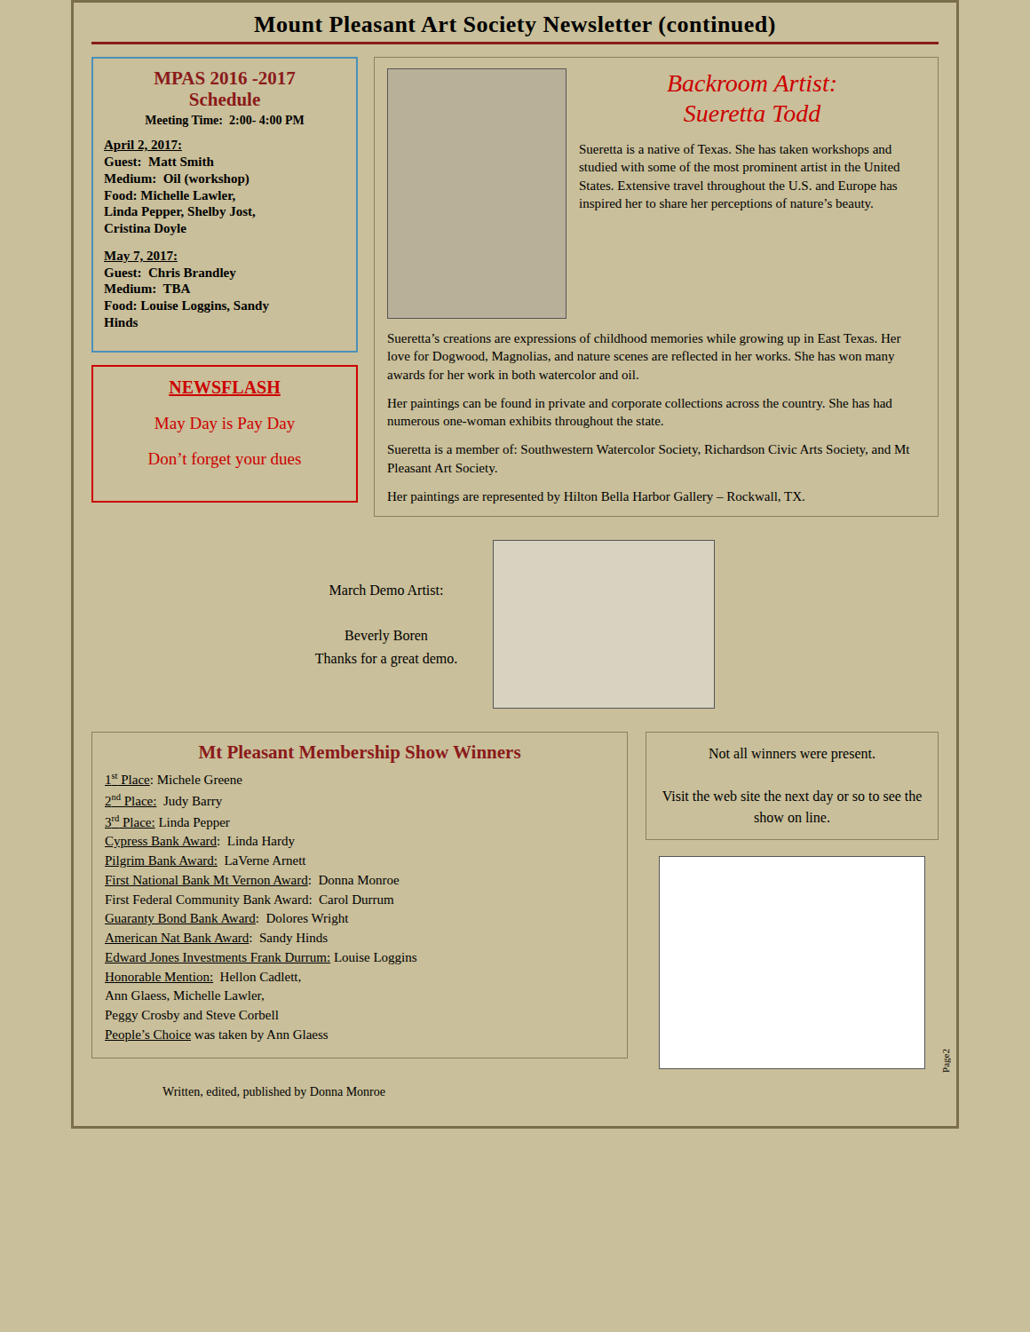Mount Pleasant Art Society Newsletter (continued)
MPAS 2016 -2017
Schedule
Meeting Time: 2:00- 4:00 PM
April 2, 2017:
Guest: Matt Smith
Medium: Oil (workshop)
Food: Michelle Lawler,
Linda Pepper, Shelby Jost,
Cristina Doyle
May 7, 2017:
Guest: Chris Brandley
Medium: TBA
Food: Louise Loggins, Sandy
Hinds
NEWSFLASH
May Day is Pay Day
Don’t forget your dues
Backroom Artist:
Sueretta Todd
Sueretta is a native of Texas. She has taken workshops and studied with some of the most prominent artist in the United States. Extensive travel throughout the U.S. and Europe has inspired her to share her perceptions of nature’s beauty.
Sueretta’s creations are expressions of childhood memories while growing up in East Texas. Her love for Dogwood, Magnolias, and nature scenes are reflected in her works. She has won many awards for her work in both watercolor and oil.
Her paintings can be found in private and corporate collections across the country. She has had numerous one-woman exhibits throughout the state.
Sueretta is a member of: Southwestern Watercolor Society, Richardson Civic Arts Society, and Mt Pleasant Art Society.
Her paintings are represented by Hilton Bella Harbor Gallery – Rockwall, TX.
March Demo Artist:
Beverly Boren
Thanks for a great demo.
Mt Pleasant Membership Show Winners
1st Place: Michele Greene
2nd Place: Judy Barry
3rd Place: Linda Pepper
Cypress Bank Award: Linda Hardy
Pilgrim Bank Award: LaVerne Arnett
First National Bank Mt Vernon Award: Donna Monroe
First Federal Community Bank Award: Carol Durrum
Guaranty Bond Bank Award: Dolores Wright
American Nat Bank Award: Sandy Hinds
Edward Jones Investments Frank Durrum: Louise Loggins
Honorable Mention: Hellon Cadlett,
Ann Glaess, Michelle Lawler,
Peggy Crosby and Steve Corbell
People’s Choice was taken by Ann Glaess
Not all winners were present.
Visit the web site the next day or so to see the show on line.
Page2
Written, edited, published by Donna Monroe